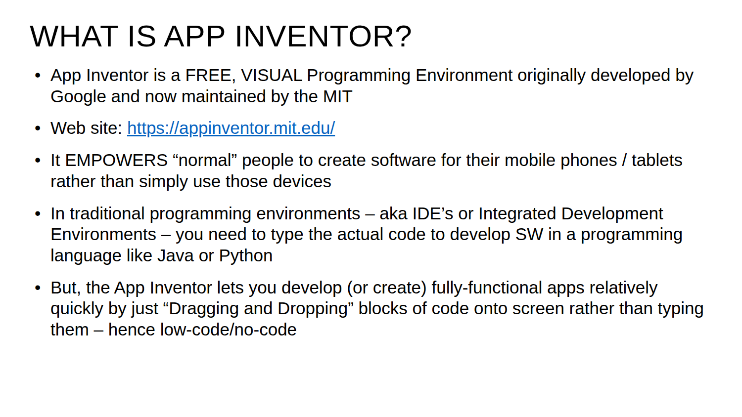WHAT IS APP INVENTOR?
App Inventor is a FREE, VISUAL Programming Environment originally developed by Google and now maintained by the MIT
Web site: https://appinventor.mit.edu/
It EMPOWERS “normal” people to create software for their mobile phones / tablets rather than simply use those devices
In traditional programming environments – aka IDE’s or Integrated Development Environments – you need to type the actual code to develop SW in a programming language like Java or Python
But, the App Inventor lets you develop (or create) fully-functional apps relatively quickly by just “Dragging and Dropping” blocks of code onto screen rather than typing them – hence low-code/no-code